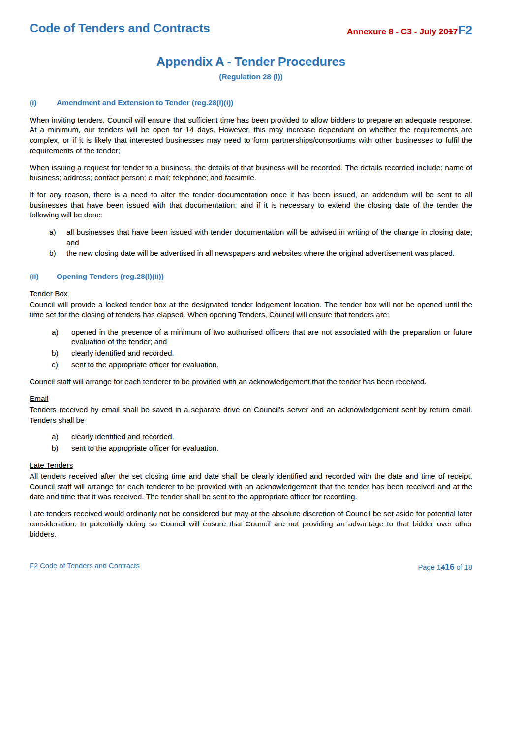Code of Tenders and Contracts
Annexure 8 - C3 - July 2017F2
Appendix A - Tender Procedures
(Regulation 28 (l))
(i) Amendment and Extension to Tender (reg.28(l)(i))
When inviting tenders, Council will ensure that sufficient time has been provided to allow bidders to prepare an adequate response. At a minimum, our tenders will be open for 14 days. However, this may increase dependant on whether the requirements are complex, or if it is likely that interested businesses may need to form partnerships/consortiums with other businesses to fulfil the requirements of the tender;
When issuing a request for tender to a business, the details of that business will be recorded. The details recorded include: name of business; address; contact person; e-mail; telephone; and facsimile.
If for any reason, there is a need to alter the tender documentation once it has been issued, an addendum will be sent to all businesses that have been issued with that documentation; and if it is necessary to extend the closing date of the tender the following will be done:
all businesses that have been issued with tender documentation will be advised in writing of the change in closing date; and
the new closing date will be advertised in all newspapers and websites where the original advertisement was placed.
(ii) Opening Tenders (reg.28(l)(ii))
Tender Box
Council will provide a locked tender box at the designated tender lodgement location. The tender box will not be opened until the time set for the closing of tenders has elapsed. When opening Tenders, Council will ensure that tenders are:
opened in the presence of a minimum of two authorised officers that are not associated with the preparation or future evaluation of the tender; and
clearly identified and recorded.
sent to the appropriate officer for evaluation.
Council staff will arrange for each tenderer to be provided with an acknowledgement that the tender has been received.
Email
Tenders received by email shall be saved in a separate drive on Council's server and an acknowledgement sent by return email. Tenders shall be
clearly identified and recorded.
sent to the appropriate officer for evaluation.
Late Tenders
All tenders received after the set closing time and date shall be clearly identified and recorded with the date and time of receipt. Council staff will arrange for each tenderer to be provided with an acknowledgement that the tender has been received and at the date and time that it was received. The tender shall be sent to the appropriate officer for recording.
Late tenders received would ordinarily not be considered but may at the absolute discretion of Council be set aside for potential later consideration. In potentially doing so Council will ensure that Council are not providing an advantage to that bidder over other bidders.
F2 Code of Tenders and Contracts
Page 1416 of 18